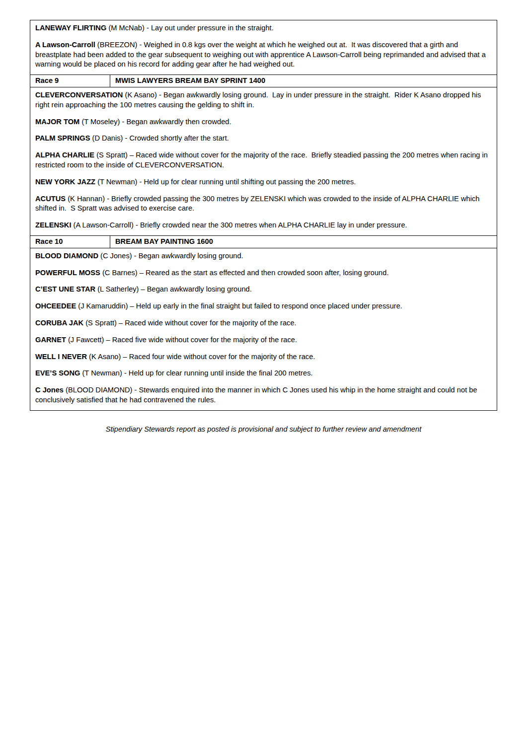| LANEWAY FLIRTING (M McNab) - Lay out under pressure in the straight. A Lawson-Carroll (BREEZON) - Weighed in 0.8 kgs over the weight at which he weighed out at. It was discovered that a girth and breastplate had been added to the gear subsequent to weighing out with apprentice A Lawson-Carroll being reprimanded and advised that a warning would be placed on his record for adding gear after he had weighed out. |
| Race 9 | MWIS LAWYERS BREAM BAY SPRINT 1400 |
| CLEVERCONVERSATION (K Asano) - Began awkwardly losing ground. Lay in under pressure in the straight. Rider K Asano dropped his right rein approaching the 100 metres causing the gelding to shift in. MAJOR TOM (T Moseley) - Began awkwardly then crowded. PALM SPRINGS (D Danis) - Crowded shortly after the start. ALPHA CHARLIE (S Spratt) – Raced wide without cover for the majority of the race. Briefly steadied passing the 200 metres when racing in restricted room to the inside of CLEVERCONVERSATION. NEW YORK JAZZ (T Newman) - Held up for clear running until shifting out passing the 200 metres. ACUTUS (K Hannan) - Briefly crowded passing the 300 metres by ZELENSKI which was crowded to the inside of ALPHA CHARLIE which shifted in. S Spratt was advised to exercise care. ZELENSKI (A Lawson-Carroll) - Briefly crowded near the 300 metres when ALPHA CHARLIE lay in under pressure. |
| Race 10 | BREAM BAY PAINTING 1600 |
| BLOOD DIAMOND (C Jones) - Began awkwardly losing ground. POWERFUL MOSS (C Barnes) – Reared as the start as effected and then crowded soon after, losing ground. C’EST UNE STAR (L Satherley) – Began awkwardly losing ground. OHCEEDEE (J Kamaruddin) – Held up early in the final straight but failed to respond once placed under pressure. CORUBA JAK (S Spratt) – Raced wide without cover for the majority of the race. GARNET (J Fawcett) – Raced five wide without cover for the majority of the race. WELL I NEVER (K Asano) – Raced four wide without cover for the majority of the race. EVE’S SONG (T Newman) - Held up for clear running until inside the final 200 metres. C Jones (BLOOD DIAMOND) - Stewards enquired into the manner in which C Jones used his whip in the home straight and could not be conclusively satisfied that he had contravened the rules. |
Stipendiary Stewards report as posted is provisional and subject to further review and amendment